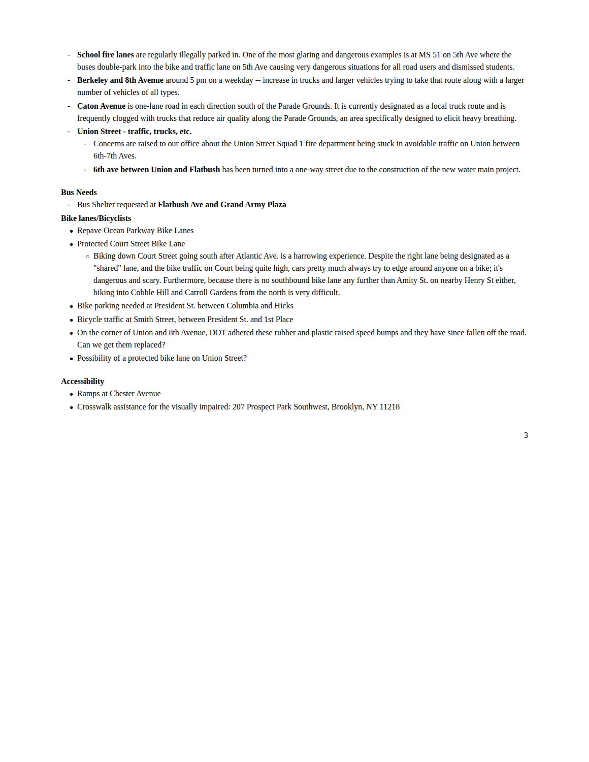School fire lanes are regularly illegally parked in. One of the most glaring and dangerous examples is at MS 51 on 5th Ave where the buses double-park into the bike and traffic lane on 5th Ave causing very dangerous situations for all road users and dismissed students.
Berkeley and 8th Avenue around 5 pm on a weekday -- increase in trucks and larger vehicles trying to take that route along with a larger number of vehicles of all types.
Caton Avenue is one-lane road in each direction south of the Parade Grounds. It is currently designated as a local truck route and is frequently clogged with trucks that reduce air quality along the Parade Grounds, an area specifically designed to elicit heavy breathing.
Union Street - traffic, trucks, etc.
Concerns are raised to our office about the Union Street Squad 1 fire department being stuck in avoidable traffic on Union between 6th-7th Aves.
6th ave between Union and Flatbush has been turned into a one-way street due to the construction of the new water main project.
Bus Needs
Bus Shelter requested at Flatbush Ave and Grand Army Plaza
Bike lanes/Bicyclists
Repave Ocean Parkway Bike Lanes
Protected Court Street Bike Lane
Biking down Court Street going south after Atlantic Ave. is a harrowing experience. Despite the right lane being designated as a "shared" lane, and the bike traffic on Court being quite high, cars pretty much always try to edge around anyone on a bike; it's dangerous and scary. Furthermore, because there is no southbound bike lane any further than Amity St. on nearby Henry St either, biking into Cobble Hill and Carroll Gardens from the north is very difficult.
Bike parking needed at President St. between Columbia and Hicks
Bicycle traffic at Smith Street, between President St. and 1st Place
On the corner of Union and 8th Avenue, DOT adhered these rubber and plastic raised speed bumps and they have since fallen off the road. Can we get them replaced?
Possibility of a protected bike lane on Union Street?
Accessibility
Ramps at Chester Avenue
Crosswalk assistance for the visually impaired: 207 Prospect Park Southwest, Brooklyn, NY 11218
3